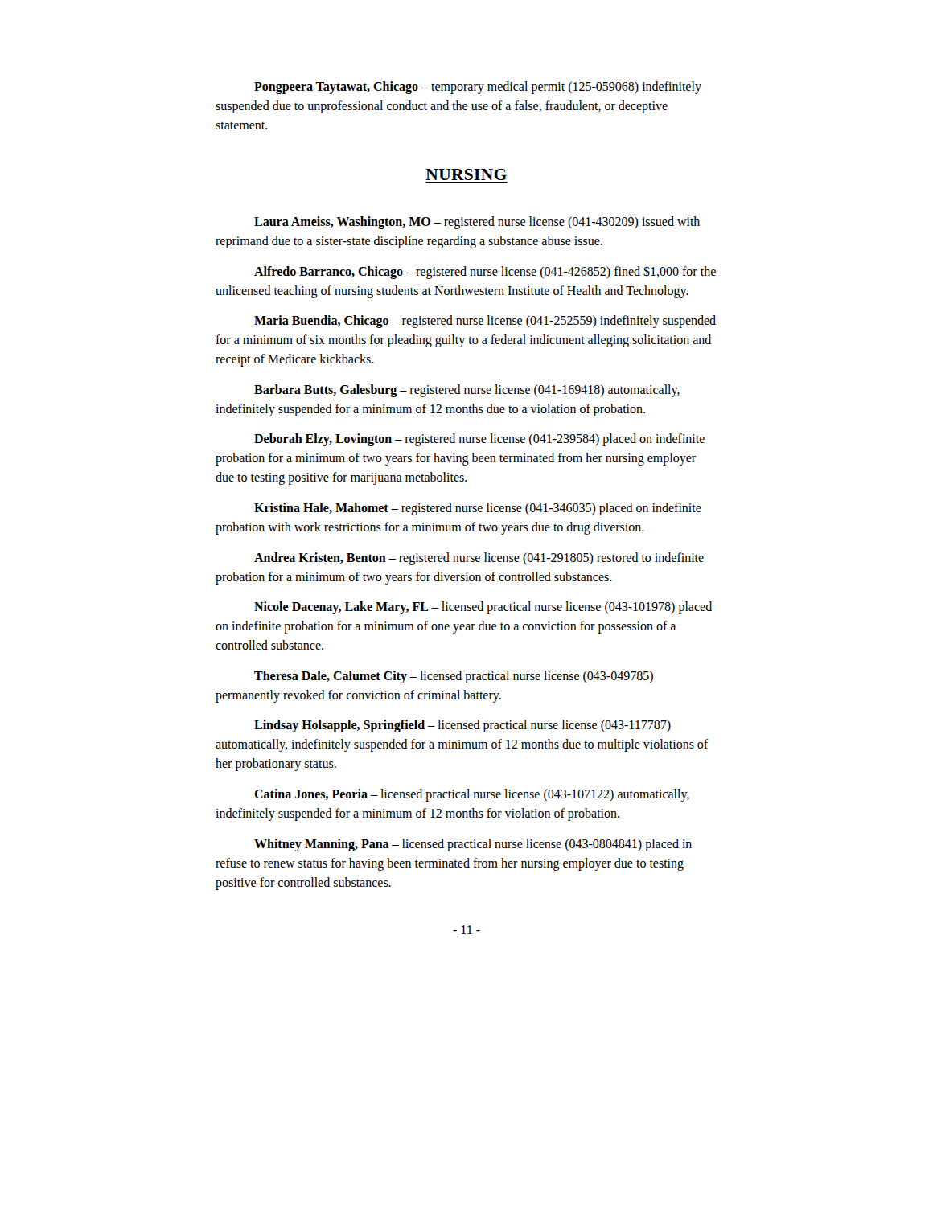Pongpeera Taytawat, Chicago – temporary medical permit (125-059068) indefinitely suspended due to unprofessional conduct and the use of a false, fraudulent, or deceptive statement.
NURSING
Laura Ameiss, Washington, MO – registered nurse license (041-430209) issued with reprimand due to a sister-state discipline regarding a substance abuse issue.
Alfredo Barranco, Chicago – registered nurse license (041-426852) fined $1,000 for the unlicensed teaching of nursing students at Northwestern Institute of Health and Technology.
Maria Buendia, Chicago – registered nurse license (041-252559) indefinitely suspended for a minimum of six months for pleading guilty to a federal indictment alleging solicitation and receipt of Medicare kickbacks.
Barbara Butts, Galesburg – registered nurse license (041-169418) automatically, indefinitely suspended for a minimum of 12 months due to a violation of probation.
Deborah Elzy, Lovington – registered nurse license (041-239584) placed on indefinite probation for a minimum of two years for having been terminated from her nursing employer due to testing positive for marijuana metabolites.
Kristina Hale, Mahomet – registered nurse license (041-346035) placed on indefinite probation with work restrictions for a minimum of two years due to drug diversion.
Andrea Kristen, Benton – registered nurse license (041-291805) restored to indefinite probation for a minimum of two years for diversion of controlled substances.
Nicole Dacenay, Lake Mary, FL – licensed practical nurse license (043-101978) placed on indefinite probation for a minimum of one year due to a conviction for possession of a controlled substance.
Theresa Dale, Calumet City – licensed practical nurse license (043-049785) permanently revoked for conviction of criminal battery.
Lindsay Holsapple, Springfield – licensed practical nurse license (043-117787) automatically, indefinitely suspended for a minimum of 12 months due to multiple violations of her probationary status.
Catina Jones, Peoria – licensed practical nurse license (043-107122) automatically, indefinitely suspended for a minimum of 12 months for violation of probation.
Whitney Manning, Pana – licensed practical nurse license (043-0804841) placed in refuse to renew status for having been terminated from her nursing employer due to testing positive for controlled substances.
- 11 -